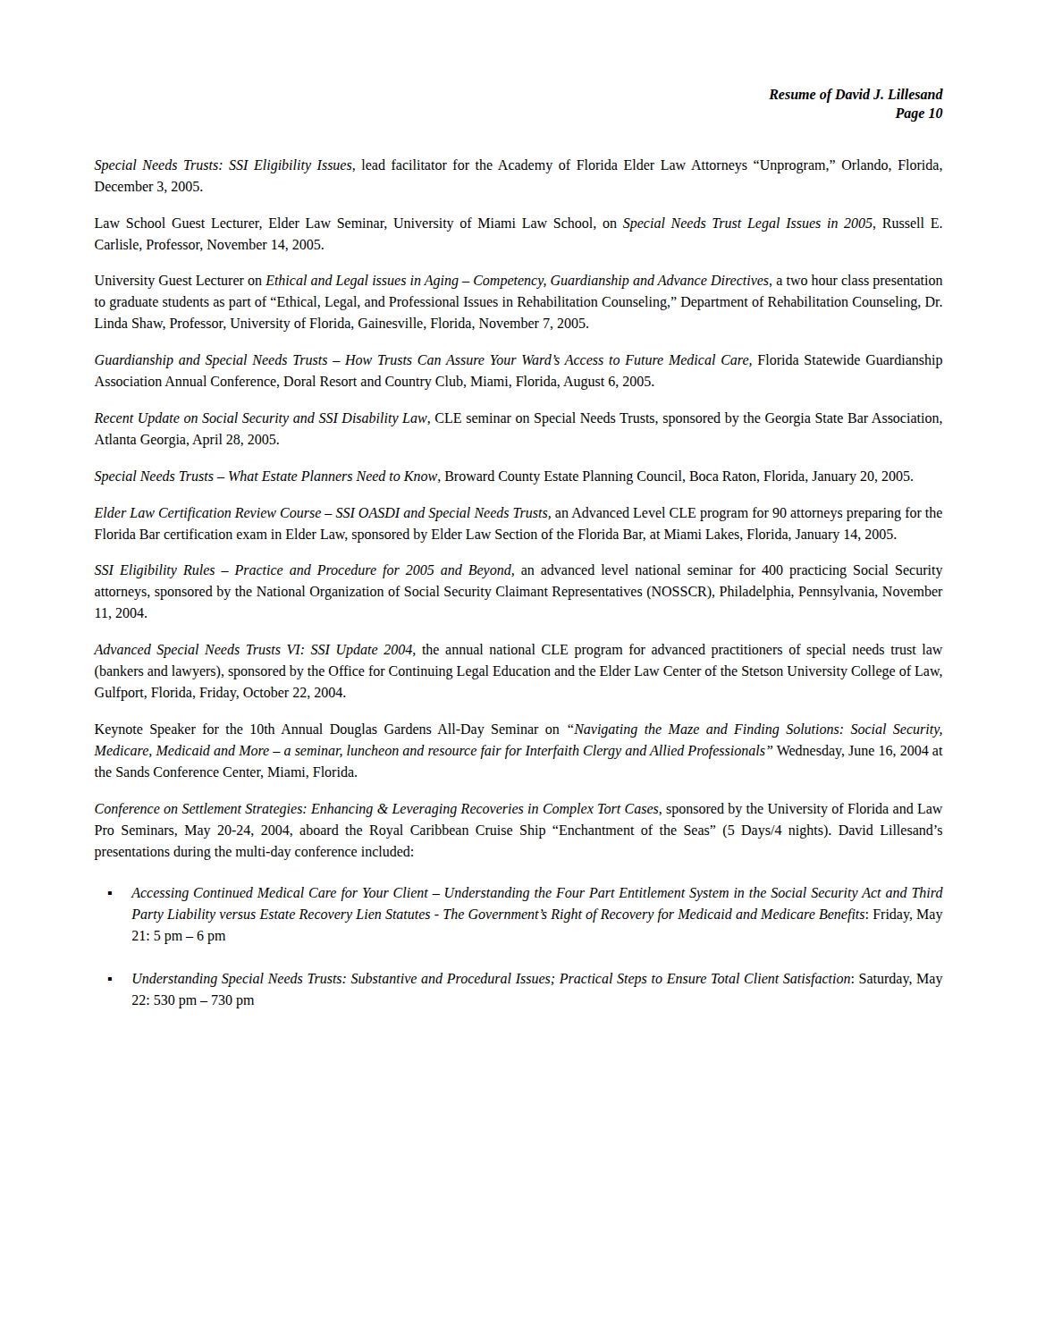Resume of David J. Lillesand
Page 10
Special Needs Trusts: SSI Eligibility Issues, lead facilitator for the Academy of Florida Elder Law Attorneys “Unprogram,” Orlando, Florida, December 3, 2005.
Law School Guest Lecturer, Elder Law Seminar, University of Miami Law School, on Special Needs Trust Legal Issues in 2005, Russell E. Carlisle, Professor, November 14, 2005.
University Guest Lecturer on Ethical and Legal issues in Aging – Competency, Guardianship and Advance Directives, a two hour class presentation to graduate students as part of “Ethical, Legal, and Professional Issues in Rehabilitation Counseling,” Department of Rehabilitation Counseling, Dr. Linda Shaw, Professor, University of Florida, Gainesville, Florida, November 7, 2005.
Guardianship and Special Needs Trusts – How Trusts Can Assure Your Ward’s Access to Future Medical Care, Florida Statewide Guardianship Association Annual Conference, Doral Resort and Country Club, Miami, Florida, August 6, 2005.
Recent Update on Social Security and SSI Disability Law, CLE seminar on Special Needs Trusts, sponsored by the Georgia State Bar Association, Atlanta Georgia, April 28, 2005.
Special Needs Trusts – What Estate Planners Need to Know, Broward County Estate Planning Council, Boca Raton, Florida, January 20, 2005.
Elder Law Certification Review Course – SSI OASDI and Special Needs Trusts, an Advanced Level CLE program for 90 attorneys preparing for the Florida Bar certification exam in Elder Law, sponsored by Elder Law Section of the Florida Bar, at Miami Lakes, Florida, January 14, 2005.
SSI Eligibility Rules – Practice and Procedure for 2005 and Beyond, an advanced level national seminar for 400 practicing Social Security attorneys, sponsored by the National Organization of Social Security Claimant Representatives (NOSSCR), Philadelphia, Pennsylvania, November 11, 2004.
Advanced Special Needs Trusts VI: SSI Update 2004, the annual national CLE program for advanced practitioners of special needs trust law (bankers and lawyers), sponsored by the Office for Continuing Legal Education and the Elder Law Center of the Stetson University College of Law, Gulfport, Florida, Friday, October 22, 2004.
Keynote Speaker for the 10th Annual Douglas Gardens All-Day Seminar on “Navigating the Maze and Finding Solutions: Social Security, Medicare, Medicaid and More – a seminar, luncheon and resource fair for Interfaith Clergy and Allied Professionals” Wednesday, June 16, 2004 at the Sands Conference Center, Miami, Florida.
Conference on Settlement Strategies: Enhancing & Leveraging Recoveries in Complex Tort Cases, sponsored by the University of Florida and Law Pro Seminars, May 20-24, 2004, aboard the Royal Caribbean Cruise Ship “Enchantment of the Seas” (5 Days/4 nights). David Lillesand’s presentations during the multi-day conference included:
Accessing Continued Medical Care for Your Client – Understanding the Four Part Entitlement System in the Social Security Act and Third Party Liability versus Estate Recovery Lien Statutes - The Government’s Right of Recovery for Medicaid and Medicare Benefits: Friday, May 21: 5 pm – 6 pm
Understanding Special Needs Trusts: Substantive and Procedural Issues; Practical Steps to Ensure Total Client Satisfaction: Saturday, May 22: 530 pm – 730 pm